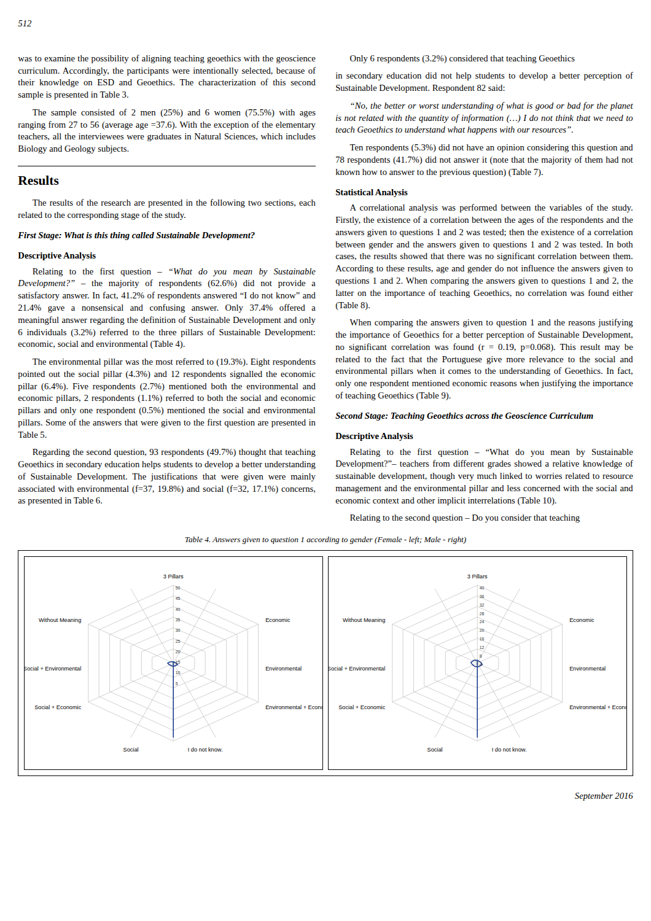512
was to examine the possibility of aligning teaching geoethics with the geoscience curriculum. Accordingly, the participants were intentionally selected, because of their knowledge on ESD and Geoethics. The characterization of this second sample is presented in Table 3.
The sample consisted of 2 men (25%) and 6 women (75.5%) with ages ranging from 27 to 56 (average age =37.6). With the exception of the elementary teachers, all the interviewees were graduates in Natural Sciences, which includes Biology and Geology subjects.
Results
The results of the research are presented in the following two sections, each related to the corresponding stage of the study.
First Stage: What is this thing called Sustainable Development?
Descriptive Analysis
Relating to the first question – “What do you mean by Sustainable Development?” – the majority of respondents (62.6%) did not provide a satisfactory answer. In fact, 41.2% of respondents answered “I do not know” and 21.4% gave a nonsensical and confusing answer. Only 37.4% offered a meaningful answer regarding the definition of Sustainable Development and only 6 individuals (3.2%) referred to the three pillars of Sustainable Development: economic, social and environmental (Table 4).
The environmental pillar was the most referred to (19.3%). Eight respondents pointed out the social pillar (4.3%) and 12 respondents signalled the economic pillar (6.4%). Five respondents (2.7%) mentioned both the environmental and economic pillars, 2 respondents (1.1%) referred to both the social and economic pillars and only one respondent (0.5%) mentioned the social and environmental pillars. Some of the answers that were given to the first question are presented in Table 5.
Regarding the second question, 93 respondents (49.7%) thought that teaching Geoethics in secondary education helps students to develop a better understanding of Sustainable Development. The justifications that were given were mainly associated with environmental (f=37, 19.8%) and social (f=32, 17.1%) concerns, as presented in Table 6.
Only 6 respondents (3.2%) considered that teaching Geoethics
in secondary education did not help students to develop a better perception of Sustainable Development. Respondent 82 said:
“No, the better or worst understanding of what is good or bad for the planet is not related with the quantity of information (…) I do not think that we need to teach Geoethics to understand what happens with our resources”.
Ten respondents (5.3%) did not have an opinion considering this question and 78 respondents (41.7%) did not answer it (note that the majority of them had not known how to answer to the previous question) (Table 7).
Statistical Analysis
A correlational analysis was performed between the variables of the study. Firstly, the existence of a correlation between the ages of the respondents and the answers given to questions 1 and 2 was tested; then the existence of a correlation between gender and the answers given to questions 1 and 2 was tested. In both cases, the results showed that there was no significant correlation between them. According to these results, age and gender do not influence the answers given to questions 1 and 2. When comparing the answers given to questions 1 and 2, the latter on the importance of teaching Geoethics, no correlation was found either (Table 8).
When comparing the answers given to question 1 and the reasons justifying the importance of Geoethics for a better perception of Sustainable Development, no significant correlation was found (r = 0.19, p=0.068). This result may be related to the fact that the Portuguese give more relevance to the social and environmental pillars when it comes to the understanding of Geoethics. In fact, only one respondent mentioned economic reasons when justifying the importance of teaching Geoethics (Table 9).
Second Stage: Teaching Geoethics across the Geoscience Curriculum
Descriptive Analysis
Relating to the first question – “What do you mean by Sustainable Development?”– teachers from different grades showed a relative knowledge of sustainable development, though very much linked to worries related to resource management and the environmental pillar and less concerned with the social and economic context and other implicit interrelations (Table 10).
Relating to the second question – Do you consider that teaching
Table 4. Answers given to question 1 according to gender (Female - left; Male - right)
3 Pillars Economic Environmental Environmental + Economic I do not know. Social Social + Economic Social + Environmental Without Meaning 50 45 40 35 30 25 20 15 10 5
3 Pillars Economic Environmental Environmental + Economic I do not know. Social Social + Economic Social + Environmental Without Meaning 40 36 32 28 24 20 16 12 8 4
September 2016